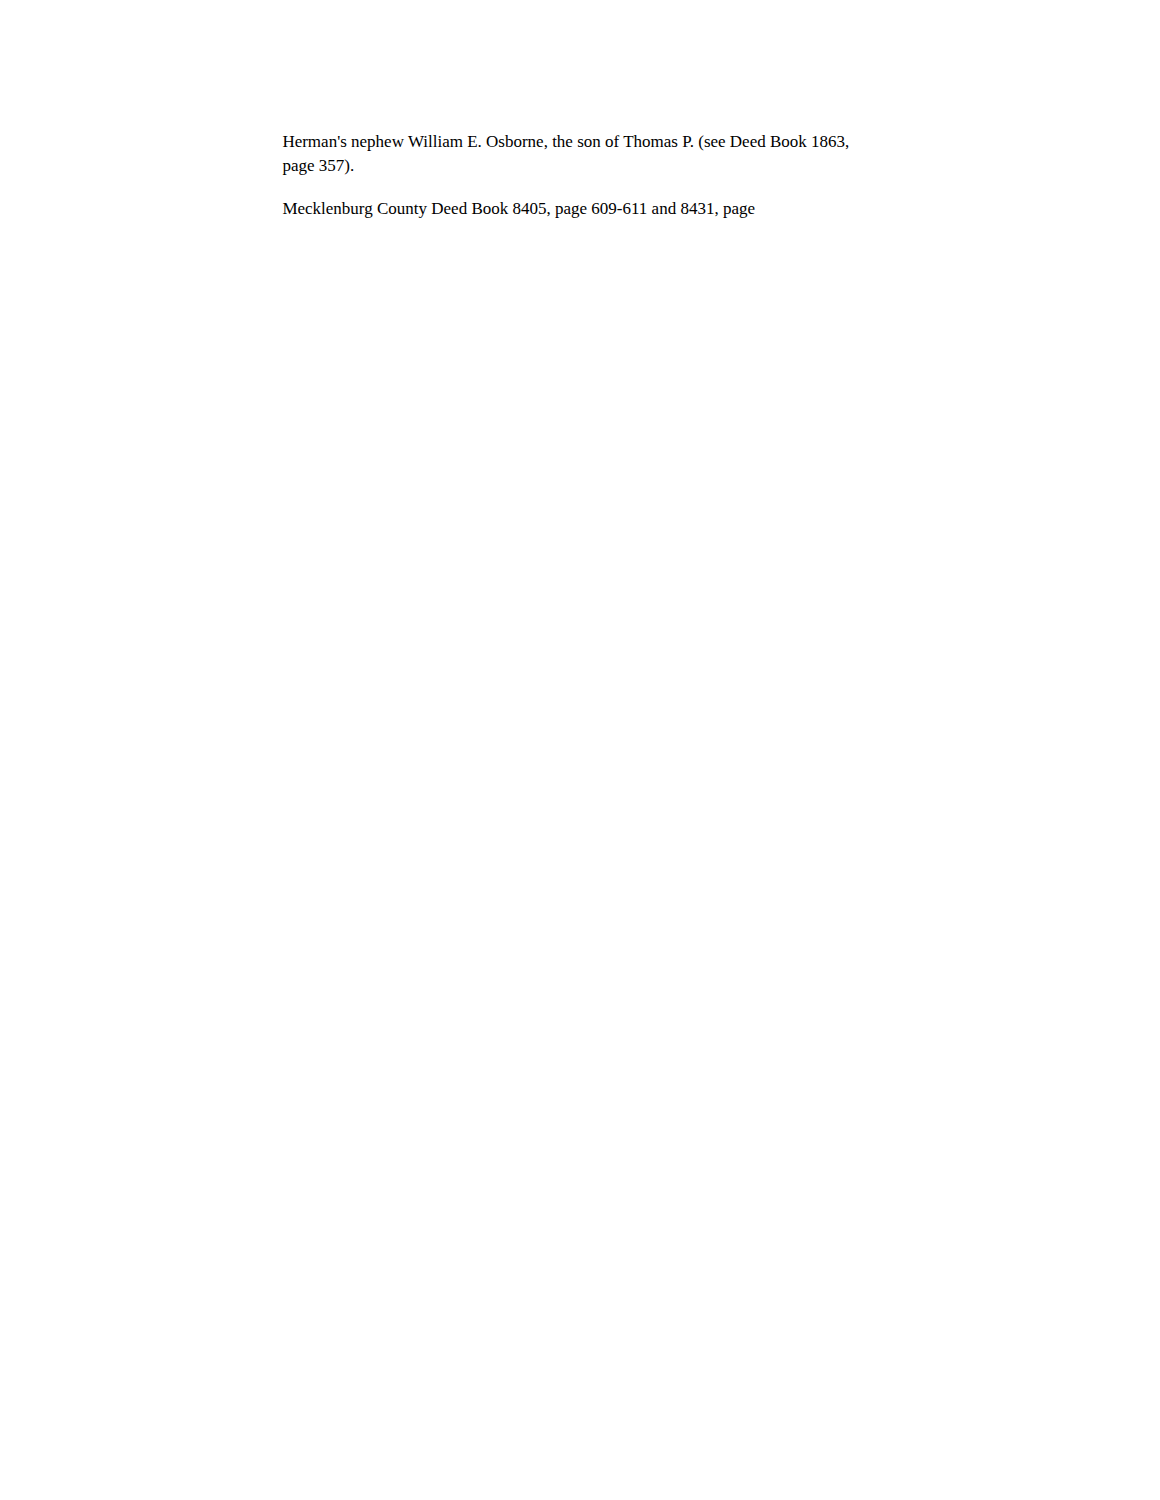Herman's nephew William E. Osborne, the son of Thomas P. (see Deed Book 1863, page 357).
Mecklenburg County Deed Book 8405, page 609-611 and 8431, page